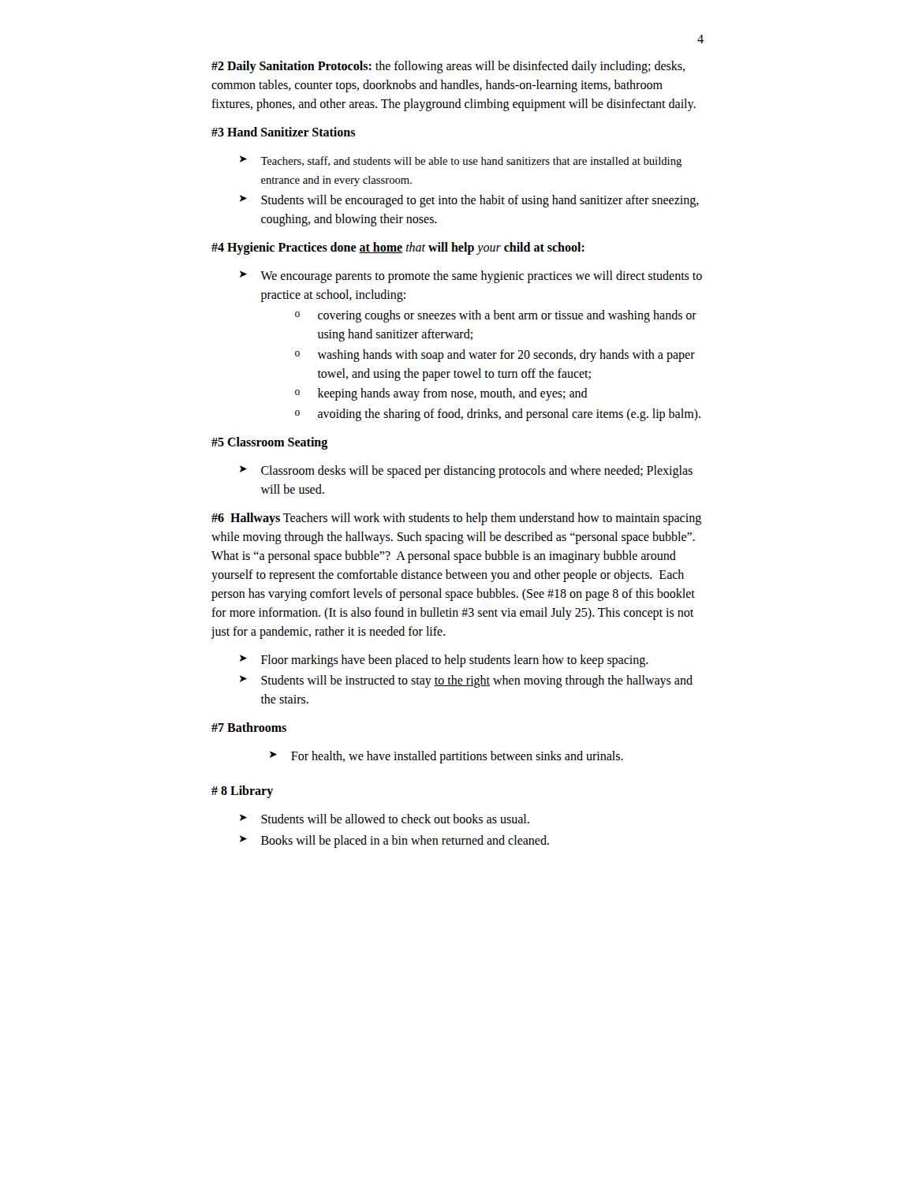4
#2 Daily Sanitation Protocols: the following areas will be disinfected daily including; desks, common tables, counter tops, doorknobs and handles, hands-on-learning items, bathroom fixtures, phones, and other areas. The playground climbing equipment will be disinfectant daily.
#3 Hand Sanitizer Stations
Teachers, staff, and students will be able to use hand sanitizers that are installed at building entrance and in every classroom.
Students will be encouraged to get into the habit of using hand sanitizer after sneezing, coughing, and blowing their noses.
#4 Hygienic Practices done at home that will help your child at school:
We encourage parents to promote the same hygienic practices we will direct students to practice at school, including:
covering coughs or sneezes with a bent arm or tissue and washing hands or using hand sanitizer afterward;
washing hands with soap and water for 20 seconds, dry hands with a paper towel, and using the paper towel to turn off the faucet;
keeping hands away from nose, mouth, and eyes; and
avoiding the sharing of food, drinks, and personal care items (e.g. lip balm).
#5 Classroom Seating
Classroom desks will be spaced per distancing protocols and where needed; Plexiglas will be used.
#6 Hallways Teachers will work with students to help them understand how to maintain spacing while moving through the hallways. Such spacing will be described as “personal space bubble”. What is “a personal space bubble”? A personal space bubble is an imaginary bubble around yourself to represent the comfortable distance between you and other people or objects. Each person has varying comfort levels of personal space bubbles. (See #18 on page 8 of this booklet for more information. (It is also found in bulletin #3 sent via email July 25). This concept is not just for a pandemic, rather it is needed for life.
Floor markings have been placed to help students learn how to keep spacing.
Students will be instructed to stay to the right when moving through the hallways and the stairs.
#7 Bathrooms
For health, we have installed partitions between sinks and urinals.
# 8 Library
Students will be allowed to check out books as usual.
Books will be placed in a bin when returned and cleaned.